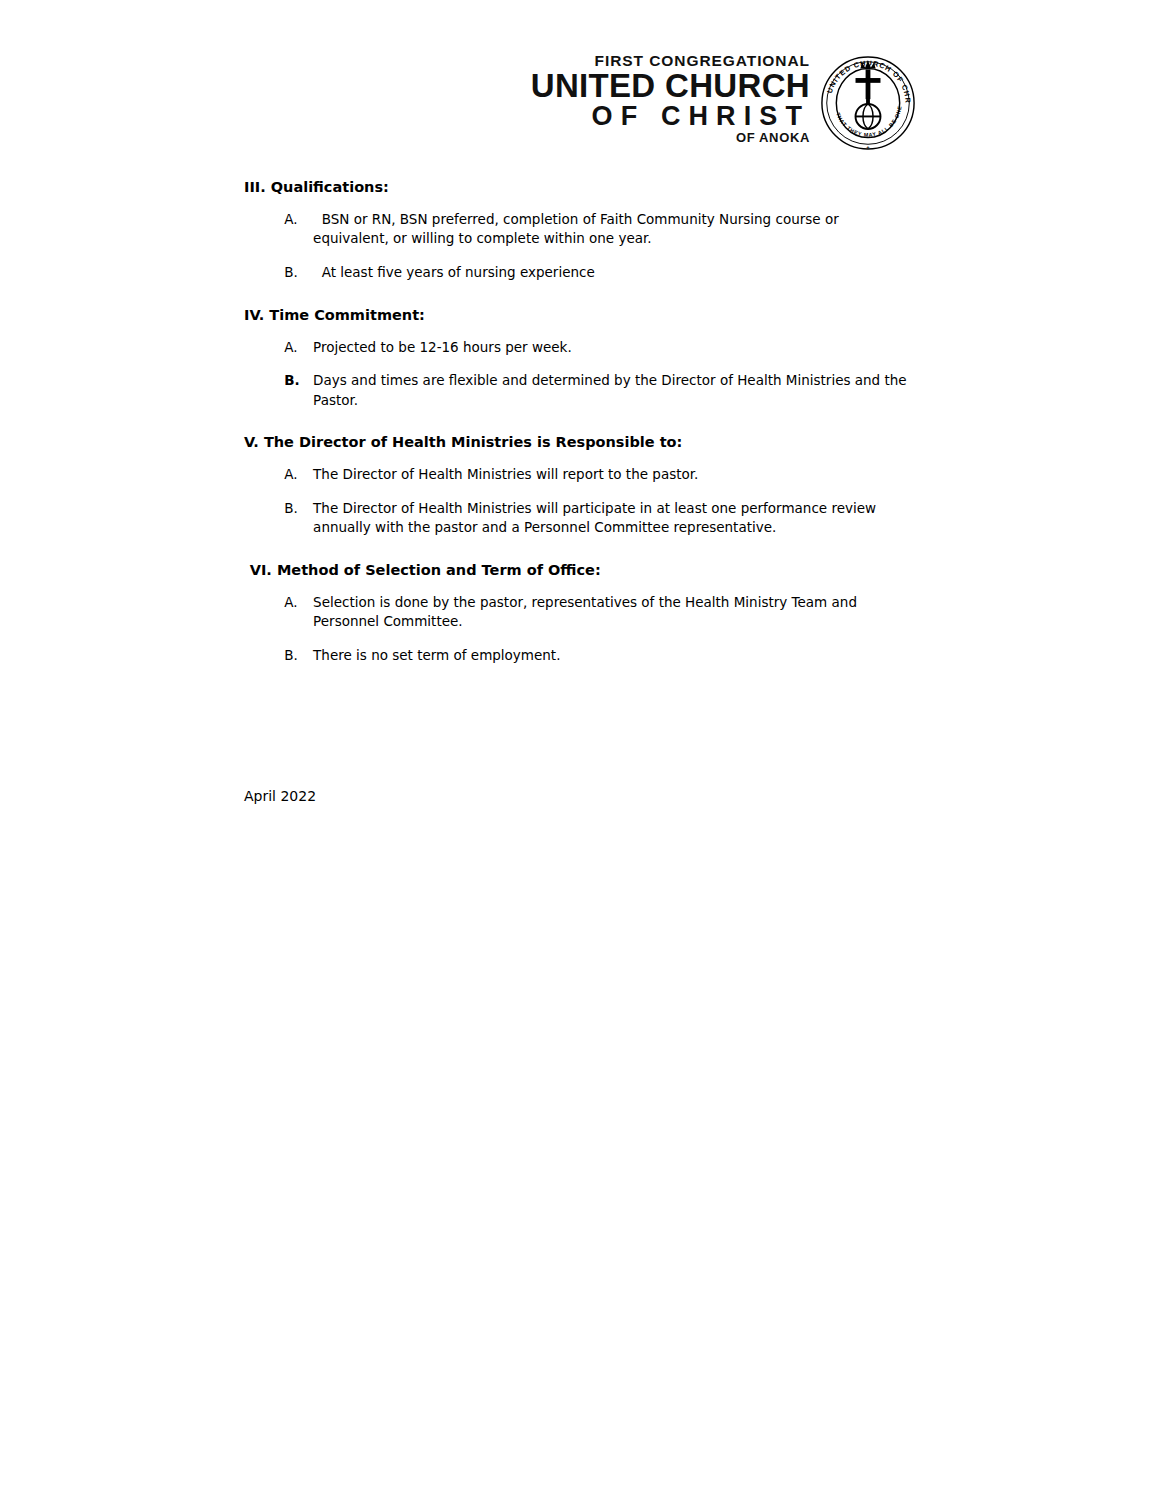FIRST CONGREGATIONAL UNITED CHURCH OF CHRIST OF ANOKA
UNITED CHURCH OF CHRIST THAT THEY MAY ALL BE ONE +
III. Qualifications:
A. BSN or RN, BSN preferred, completion of Faith Community Nursing course or equivalent, or willing to complete within one year.
B. At least five years of nursing experience
IV. Time Commitment:
A. Projected to be 12-16 hours per week.
B. Days and times are flexible and determined by the Director of Health Ministries and the Pastor.
V. The Director of Health Ministries is Responsible to:
A. The Director of Health Ministries will report to the pastor.
B. The Director of Health Ministries will participate in at least one performance review annually with the pastor and a Personnel Committee representative.
VI. Method of Selection and Term of Office:
A. Selection is done by the pastor, representatives of the Health Ministry Team and Personnel Committee.
B. There is no set term of employment.
April 2022